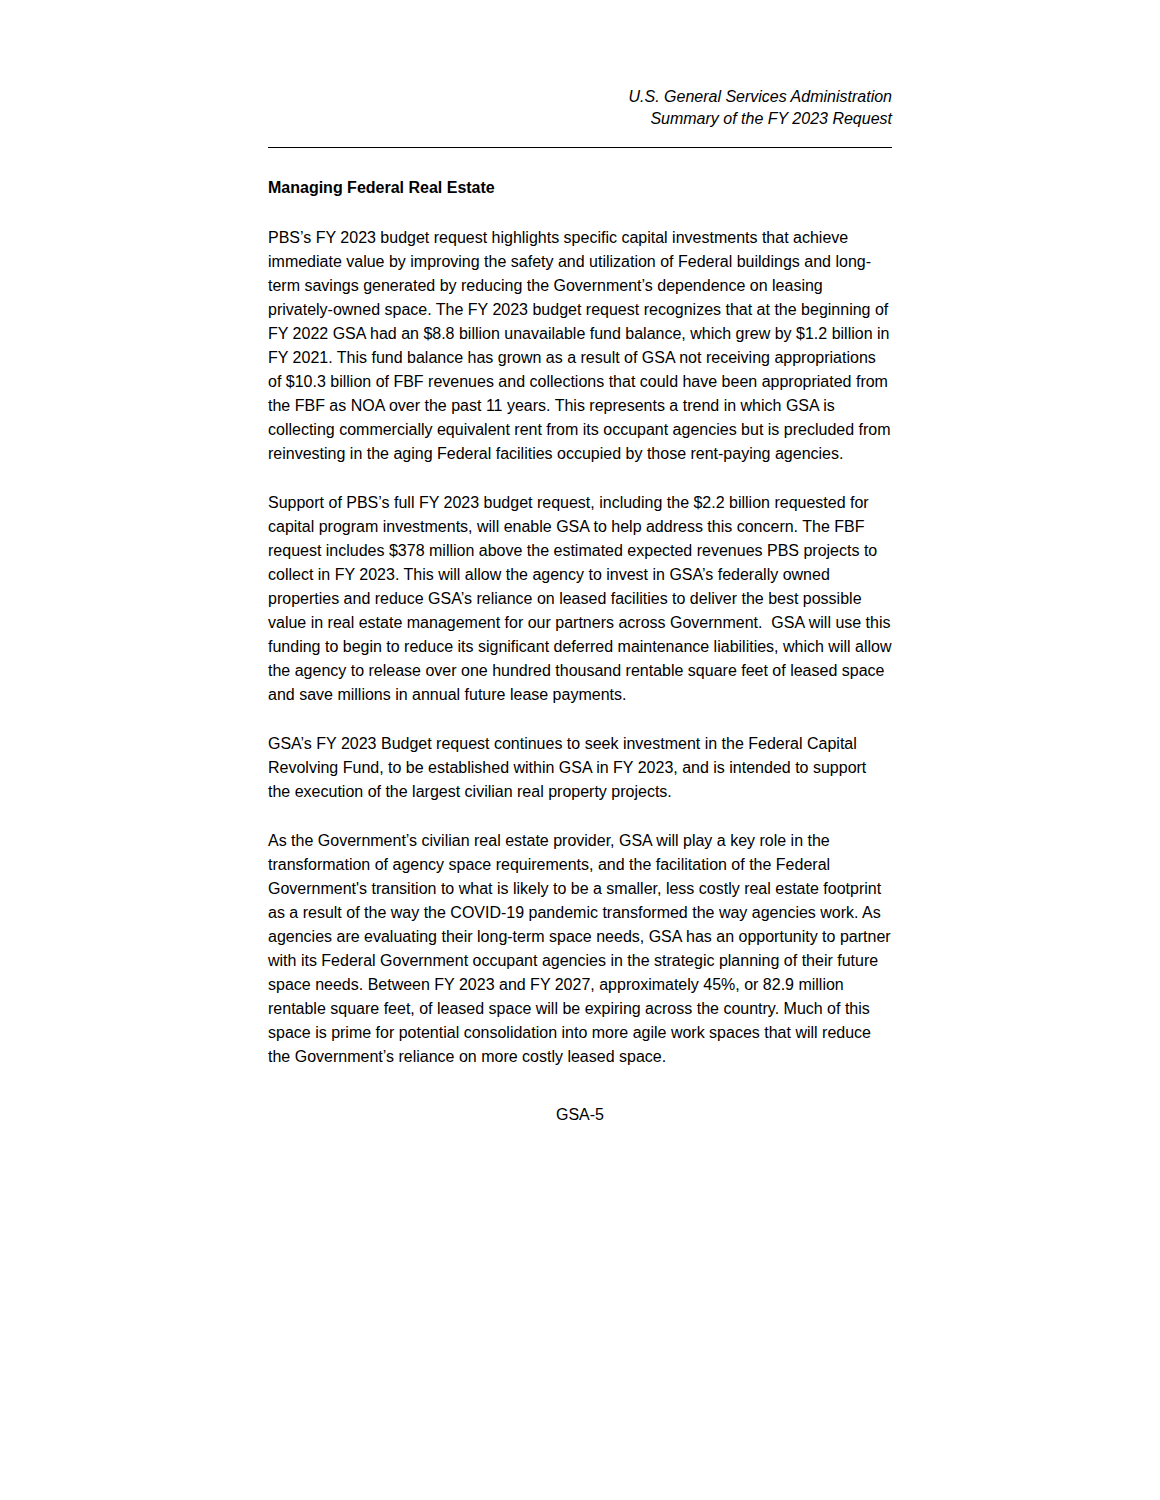U.S. General Services Administration Summary of the FY 2023 Request
Managing Federal Real Estate
PBS’s FY 2023 budget request highlights specific capital investments that achieve immediate value by improving the safety and utilization of Federal buildings and long-term savings generated by reducing the Government’s dependence on leasing privately-owned space. The FY 2023 budget request recognizes that at the beginning of FY 2022 GSA had an $8.8 billion unavailable fund balance, which grew by $1.2 billion in FY 2021. This fund balance has grown as a result of GSA not receiving appropriations of $10.3 billion of FBF revenues and collections that could have been appropriated from the FBF as NOA over the past 11 years. This represents a trend in which GSA is collecting commercially equivalent rent from its occupant agencies but is precluded from reinvesting in the aging Federal facilities occupied by those rent-paying agencies.
Support of PBS’s full FY 2023 budget request, including the $2.2 billion requested for capital program investments, will enable GSA to help address this concern. The FBF request includes $378 million above the estimated expected revenues PBS projects to collect in FY 2023. This will allow the agency to invest in GSA’s federally owned properties and reduce GSA’s reliance on leased facilities to deliver the best possible value in real estate management for our partners across Government. GSA will use this funding to begin to reduce its significant deferred maintenance liabilities, which will allow the agency to release over one hundred thousand rentable square feet of leased space and save millions in annual future lease payments.
GSA’s FY 2023 Budget request continues to seek investment in the Federal Capital Revolving Fund, to be established within GSA in FY 2023, and is intended to support the execution of the largest civilian real property projects.
As the Government’s civilian real estate provider, GSA will play a key role in the transformation of agency space requirements, and the facilitation of the Federal Government's transition to what is likely to be a smaller, less costly real estate footprint as a result of the way the COVID-19 pandemic transformed the way agencies work. As agencies are evaluating their long-term space needs, GSA has an opportunity to partner with its Federal Government occupant agencies in the strategic planning of their future space needs. Between FY 2023 and FY 2027, approximately 45%, or 82.9 million rentable square feet, of leased space will be expiring across the country. Much of this space is prime for potential consolidation into more agile work spaces that will reduce the Government’s reliance on more costly leased space.
GSA-5